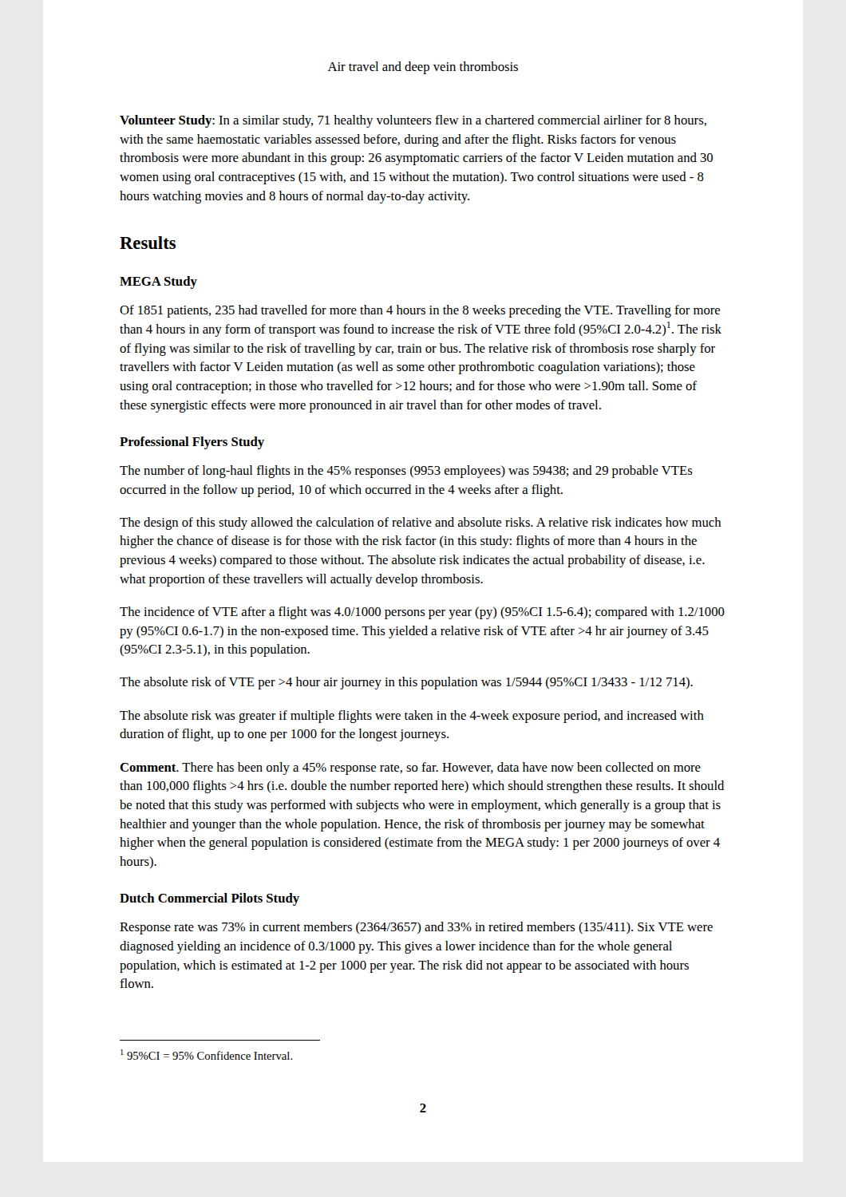Air travel and deep vein thrombosis
Volunteer Study: In a similar study, 71 healthy volunteers flew in a chartered commercial airliner for 8 hours, with the same haemostatic variables assessed before, during and after the flight. Risks factors for venous thrombosis were more abundant in this group: 26 asymptomatic carriers of the factor V Leiden mutation and 30 women using oral contraceptives (15 with, and 15 without the mutation). Two control situations were used - 8 hours watching movies and 8 hours of normal day-to-day activity.
Results
MEGA Study
Of 1851 patients, 235 had travelled for more than 4 hours in the 8 weeks preceding the VTE. Travelling for more than 4 hours in any form of transport was found to increase the risk of VTE three fold (95%CI 2.0-4.2)1. The risk of flying was similar to the risk of travelling by car, train or bus. The relative risk of thrombosis rose sharply for travellers with factor V Leiden mutation (as well as some other prothrombotic coagulation variations); those using oral contraception; in those who travelled for >12 hours; and for those who were >1.90m tall. Some of these synergistic effects were more pronounced in air travel than for other modes of travel.
Professional Flyers Study
The number of long-haul flights in the 45% responses (9953 employees) was 59438; and 29 probable VTEs occurred in the follow up period, 10 of which occurred in the 4 weeks after a flight.
The design of this study allowed the calculation of relative and absolute risks. A relative risk indicates how much higher the chance of disease is for those with the risk factor (in this study: flights of more than 4 hours in the previous 4 weeks) compared to those without. The absolute risk indicates the actual probability of disease, i.e. what proportion of these travellers will actually develop thrombosis.
The incidence of VTE after a flight was 4.0/1000 persons per year (py) (95%CI 1.5-6.4); compared with 1.2/1000 py (95%CI 0.6-1.7) in the non-exposed time. This yielded a relative risk of VTE after >4 hr air journey of 3.45 (95%CI 2.3-5.1), in this population.
The absolute risk of VTE per >4 hour air journey in this population was 1/5944 (95%CI 1/3433 - 1/12 714).
The absolute risk was greater if multiple flights were taken in the 4-week exposure period, and increased with duration of flight, up to one per 1000 for the longest journeys.
Comment. There has been only a 45% response rate, so far. However, data have now been collected on more than 100,000 flights >4 hrs (i.e. double the number reported here) which should strengthen these results. It should be noted that this study was performed with subjects who were in employment, which generally is a group that is healthier and younger than the whole population. Hence, the risk of thrombosis per journey may be somewhat higher when the general population is considered (estimate from the MEGA study: 1 per 2000 journeys of over 4 hours).
Dutch Commercial Pilots Study
Response rate was 73% in current members (2364/3657) and 33% in retired members (135/411). Six VTE were diagnosed yielding an incidence of 0.3/1000 py. This gives a lower incidence than for the whole general population, which is estimated at 1-2 per 1000 per year. The risk did not appear to be associated with hours flown.
1 95%CI = 95% Confidence Interval.
2